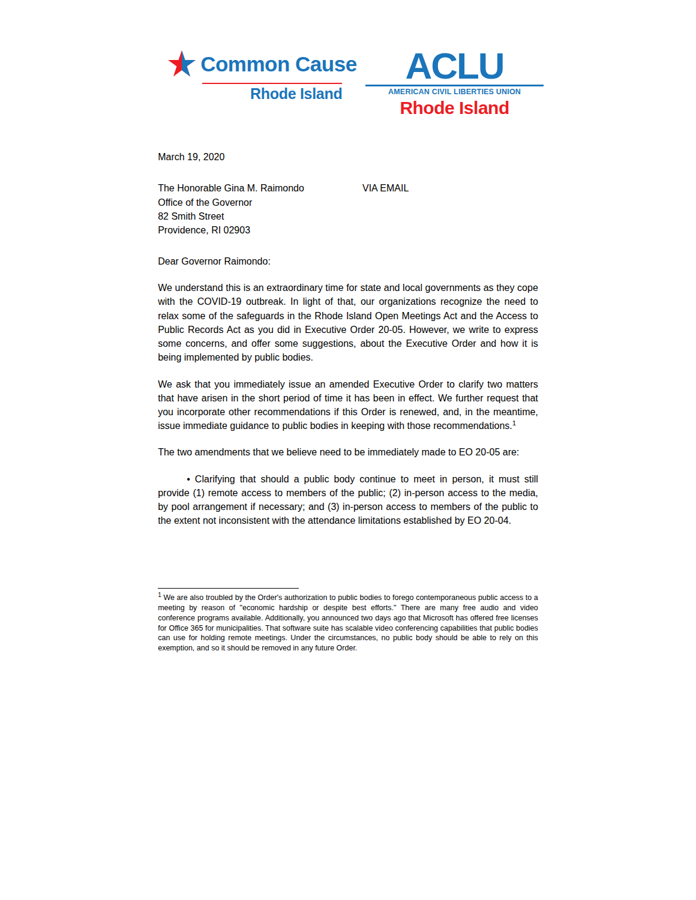Common Cause
Rhode Island
ACLU
AMERICAN CIVIL LIBERTIES UNION
Rhode Island
March 19, 2020
VIA EMAIL
The Honorable Gina M. Raimondo
Office of the Governor
82 Smith Street
Providence, RI 02903
Dear Governor Raimondo:
We understand this is an extraordinary time for state and local governments as they cope with the COVID-19 outbreak. In light of that, our organizations recognize the need to relax some of the safeguards in the Rhode Island Open Meetings Act and the Access to Public Records Act as you did in Executive Order 20-05. However, we write to express some concerns, and offer some suggestions, about the Executive Order and how it is being implemented by public bodies.
We ask that you immediately issue an amended Executive Order to clarify two matters that have arisen in the short period of time it has been in effect. We further request that you incorporate other recommendations if this Order is renewed, and, in the meantime, issue immediate guidance to public bodies in keeping with those recommendations.1
The two amendments that we believe need to be immediately made to EO 20-05 are:
• Clarifying that should a public body continue to meet in person, it must still provide (1) remote access to members of the public; (2) in-person access to the media, by pool arrangement if necessary; and (3) in-person access to members of the public to the extent not inconsistent with the attendance limitations established by EO 20-04.
1 We are also troubled by the Order's authorization to public bodies to forego contemporaneous public access to a meeting by reason of "economic hardship or despite best efforts." There are many free audio and video conference programs available. Additionally, you announced two days ago that Microsoft has offered free licenses for Office 365 for municipalities. That software suite has scalable video conferencing capabilities that public bodies can use for holding remote meetings. Under the circumstances, no public body should be able to rely on this exemption, and so it should be removed in any future Order.